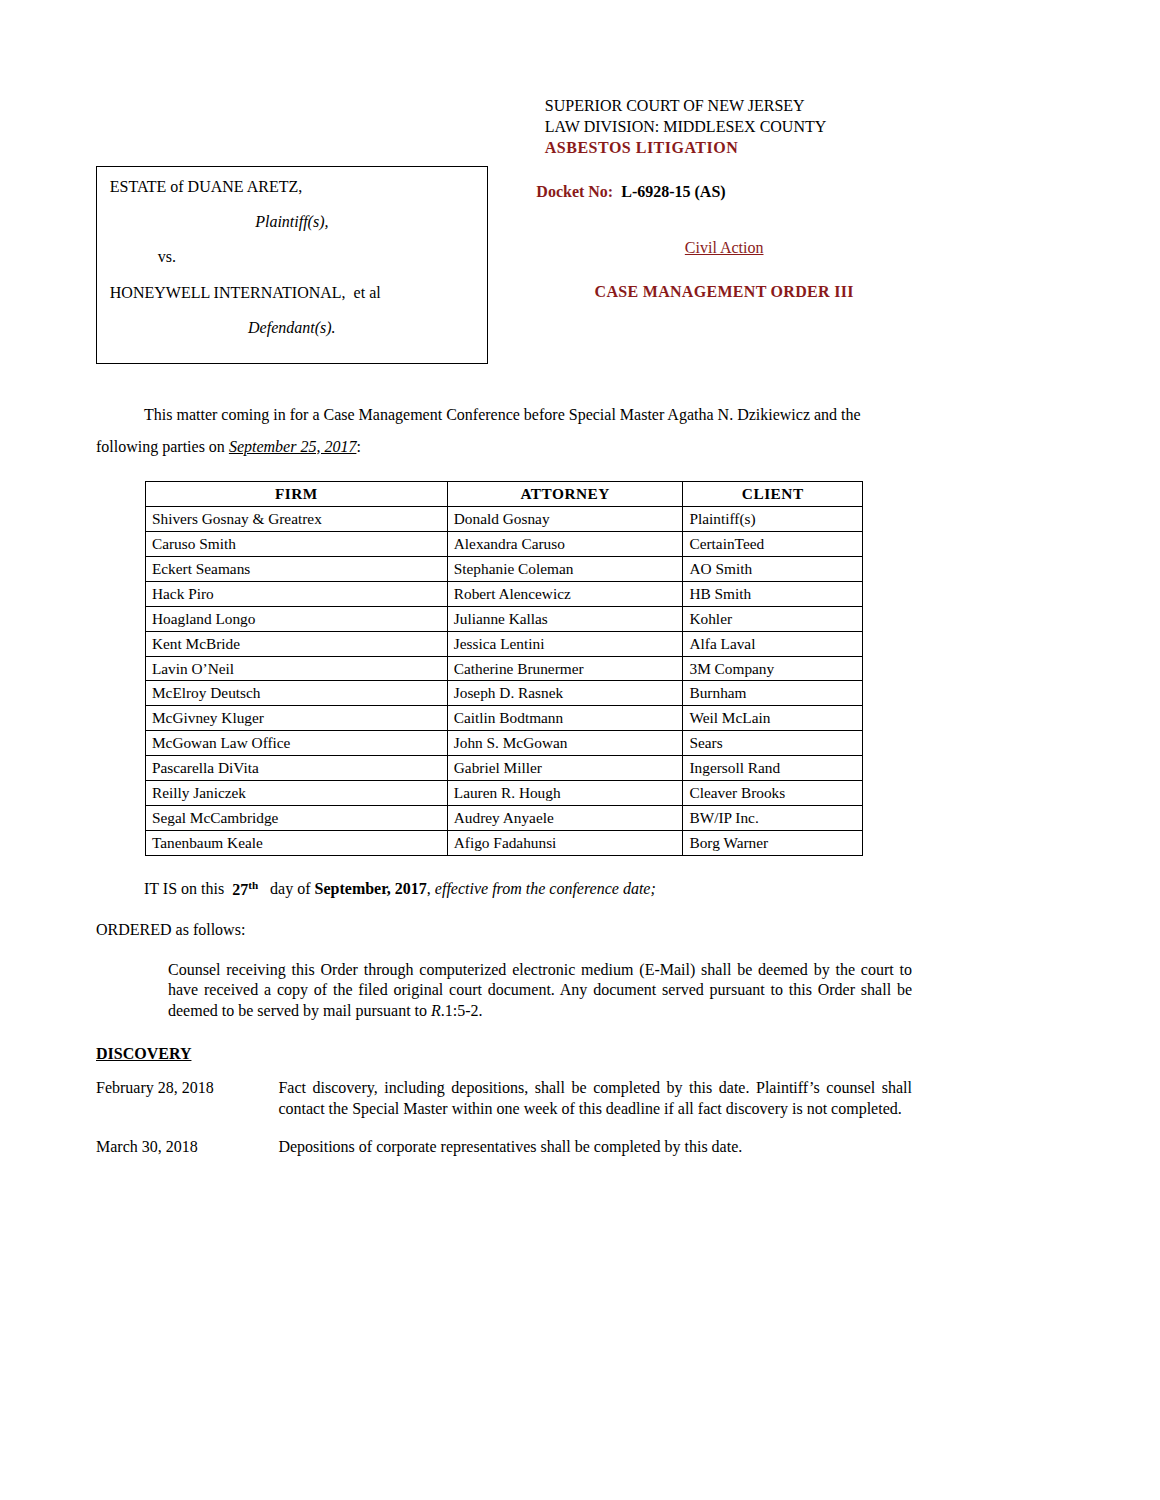SUPERIOR COURT OF NEW JERSEY
LAW DIVISION: MIDDLESEX COUNTY
ASBESTOS LITIGATION
ESTATE of DUANE ARETZ,
Plaintiff(s),
vs.
HONEYWELL INTERNATIONAL, et al
Defendant(s).
Docket No: L-6928-15 (AS)
Civil Action
CASE MANAGEMENT ORDER III
This matter coming in for a Case Management Conference before Special Master Agatha N. Dzikiewicz and the following parties on September 25, 2017:
| FIRM | ATTORNEY | CLIENT |
| --- | --- | --- |
| Shivers Gosnay & Greatrex | Donald Gosnay | Plaintiff(s) |
| Caruso Smith | Alexandra Caruso | CertainTeed |
| Eckert Seamans | Stephanie Coleman | AO Smith |
| Hack Piro | Robert Alencewicz | HB Smith |
| Hoagland Longo | Julianne Kallas | Kohler |
| Kent McBride | Jessica Lentini | Alfa Laval |
| Lavin O’Neil | Catherine Brunermer | 3M Company |
| McElroy Deutsch | Joseph D. Rasnek | Burnham |
| McGivney Kluger | Caitlin Bodtmann | Weil McLain |
| McGowan Law Office | John S. McGowan | Sears |
| Pascarella DiVita | Gabriel Miller | Ingersoll Rand |
| Reilly Janiczek | Lauren R. Hough | Cleaver Brooks |
| Segal McCambridge | Audrey Anyaele | BW/IP Inc. |
| Tanenbaum Keale | Afigo Fadahunsi | Borg Warner |
IT IS on this 27th day of September, 2017, effective from the conference date;
ORDERED as follows:
Counsel receiving this Order through computerized electronic medium (E-Mail) shall be deemed by the court to have received a copy of the filed original court document. Any document served pursuant to this Order shall be deemed to be served by mail pursuant to R.1:5-2.
DISCOVERY
February 28, 2018
Fact discovery, including depositions, shall be completed by this date. Plaintiff’s counsel shall contact the Special Master within one week of this deadline if all fact discovery is not completed.
March 30, 2018
Depositions of corporate representatives shall be completed by this date.